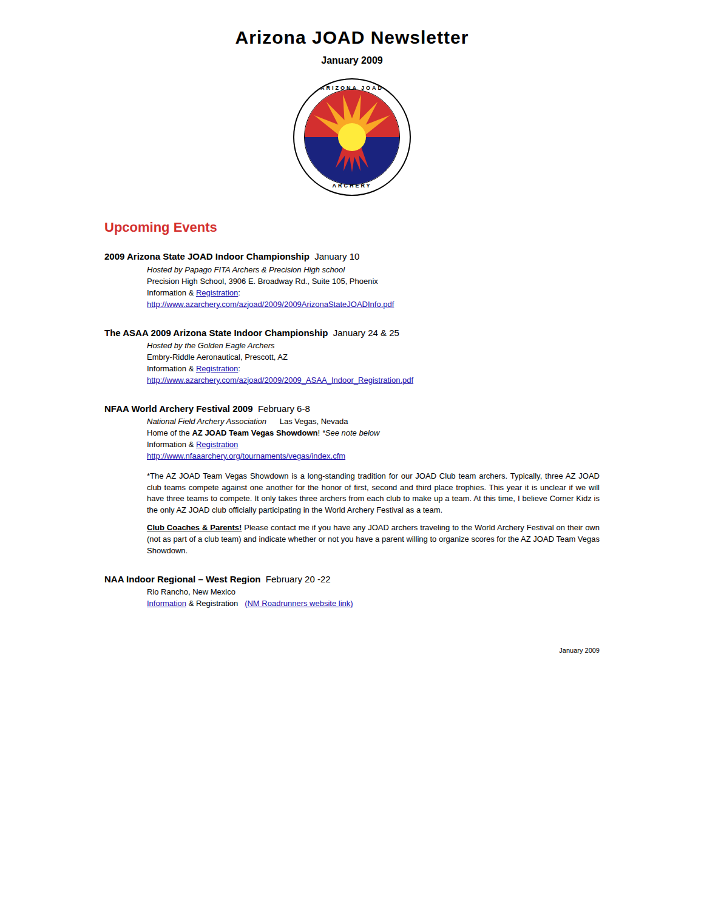Arizona JOAD Newsletter
January 2009
ARIZONA JOAD
ARCHERY
Upcoming Events
2009 Arizona State JOAD Indoor Championship January 10
Hosted by Papago FITA Archers & Precision High school
Precision High School, 3906 E. Broadway Rd., Suite 105, Phoenix
Information & Registration:
http://www.azarchery.com/azjoad/2009/2009ArizonaStateJOADInfo.pdf
The ASAA 2009 Arizona State Indoor Championship January 24 & 25
Hosted by the Golden Eagle Archers
Embry-Riddle Aeronautical, Prescott, AZ
Information & Registration:
http://www.azarchery.com/azjoad/2009/2009_ASAA_Indoor_Registration.pdf
NFAA World Archery Festival 2009 February 6-8
National Field Archery Association Las Vegas, Nevada
Home of the AZ JOAD Team Vegas Showdown! *See note below
Information & Registration
http://www.nfaaarchery.org/tournaments/vegas/index.cfm
*The AZ JOAD Team Vegas Showdown is a long-standing tradition for our JOAD Club team archers. Typically, three AZ JOAD club teams compete against one another for the honor of first, second and third place trophies. This year it is unclear if we will have three teams to compete. It only takes three archers from each club to make up a team. At this time, I believe Corner Kidz is the only AZ JOAD club officially participating in the World Archery Festival as a team.
Club Coaches & Parents! Please contact me if you have any JOAD archers traveling to the World Archery Festival on their own (not as part of a club team) and indicate whether or not you have a parent willing to organize scores for the AZ JOAD Team Vegas Showdown.
NAA Indoor Regional – West Region February 20 -22
Rio Rancho, New Mexico
Information & Registration (NM Roadrunners website link)
January 2009